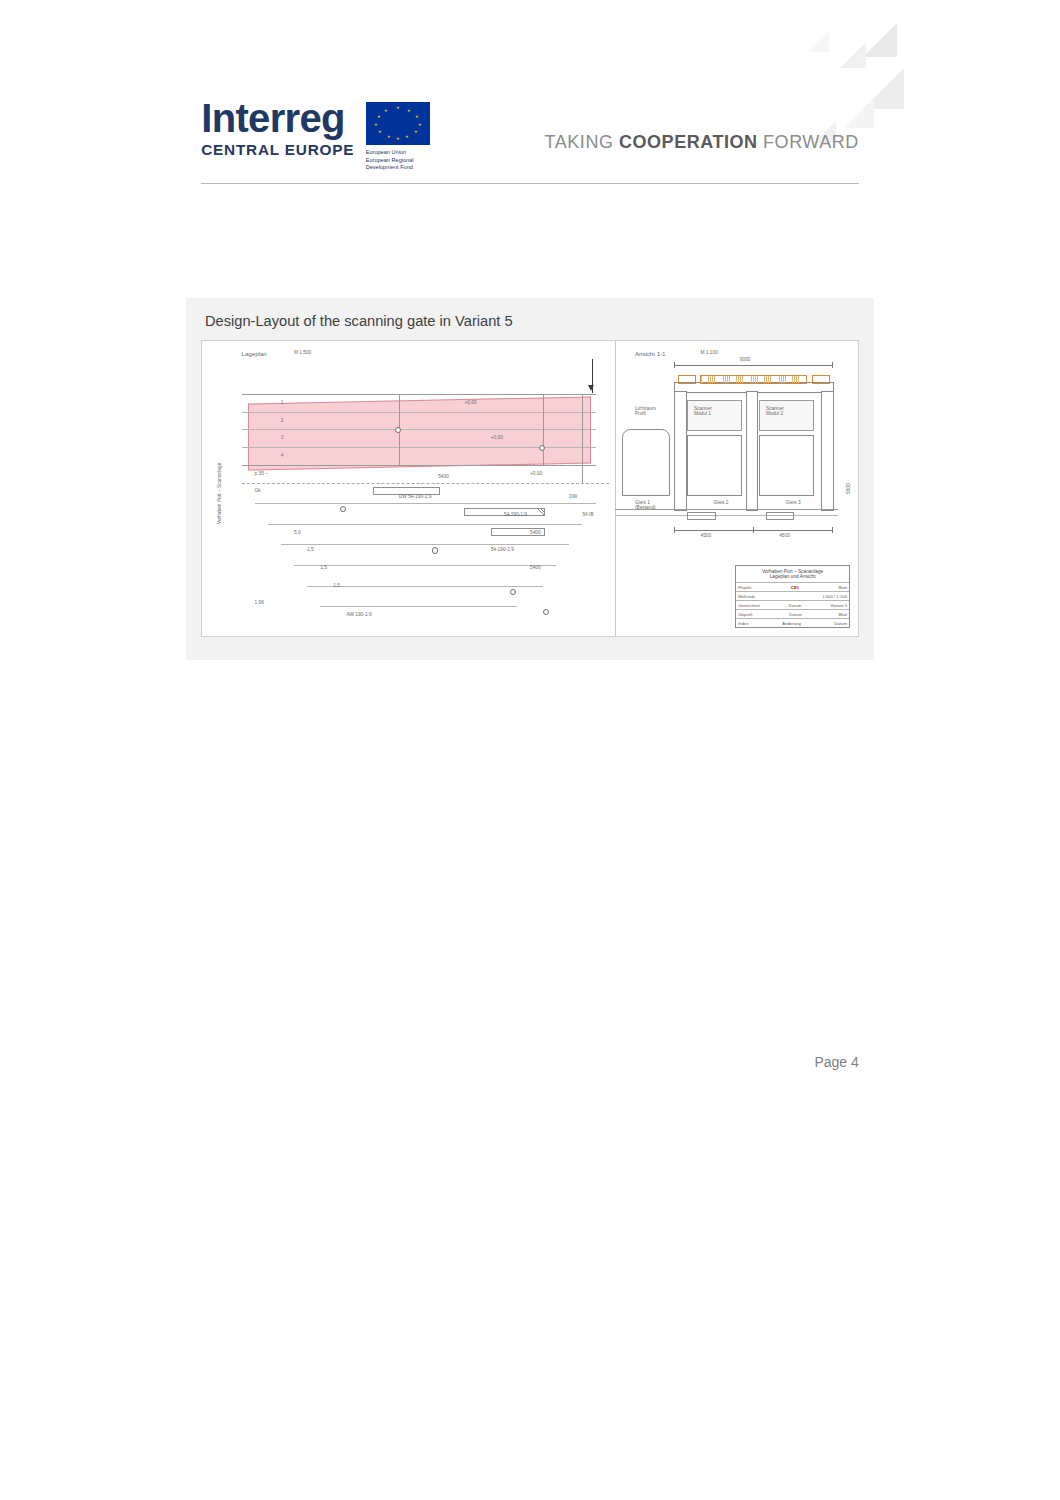Interreg
CENTRAL EUROPE
★ ★ ★ ★ ★ ★ ★ ★ ★ ★ ★ ★
European Union
European Regional
Development Fund
TAKING COOPERATION FORWARD
Design-Layout of the scanning gate in Variant 5
Lageplan
M 1:500
Vorhaben Port – Scananlage
1
2
3
4
+0,00
+0,00
+0,00
5400
DW 54-190-1:9
DW
54 IB
54-190-1:9
5400
54-190-1:9
5400
5,0
1,5
1,5
1,5
1,96
AW 190-1:9
p 35 –
Gk
Ansicht 1-1
M 1:100
4500
4500
9000
5500
Lichtraum
Profil
Scanner
Modul 1
Scanner
Modul 2
Gleis 1
(Bestand)
Gleis 2
Gleis 3
Vorhaben Port – Scananlage
Lageplan und Ansicht
Projekt CE1 Blatt
Maßstab 1:500 / 1:100
Gezeichnet Datum Variant 5
Geprüft Datum Blatt
Index Änderung Datum
Page 4